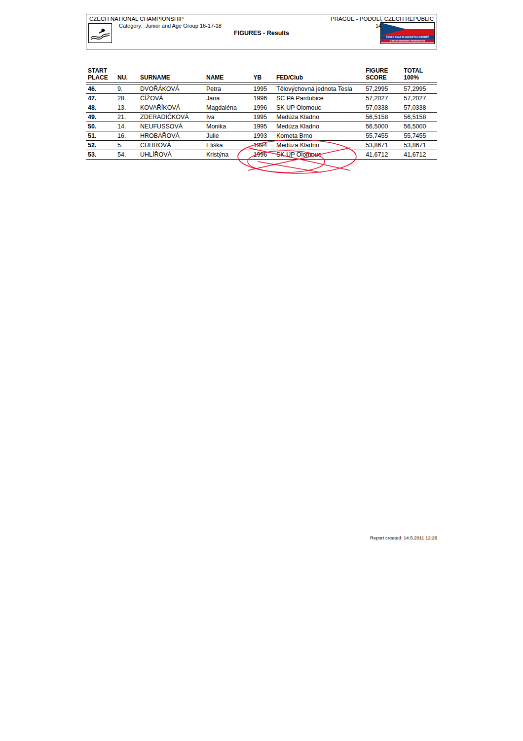ČESKÝ SVAZ PLAVECKÝCH SPORTŮ
CZECH SWIMMING FEDERATION
CZECH NATIONAL CHAMPIONSHIP
PRAGUE - PODOLÍ, CZECH REPUBLIC
Category: Junior and Age Group 16-17-18
14.5.2011
FIGURES - Results
| START | | | | | | FIGURE | TOTAL |
| --- | --- | --- | --- | --- | --- | --- | --- |
| PLACE | NU. | SURNAME | NAME | YB | FED/Club | SCORE | 100% |
| 46. | 9. | DVOŘÁKOVÁ | Petra | 1995 | Tělovýchovná jednota Tesla | 57,2995 | 57,2995 |
| 47. | 28. | ČÍŽOVÁ | Jana | 1996 | SC PA Pardubice | 57,2027 | 57,2027 |
| 48. | 13. | KOVAŘÍKOVÁ | Magdaléna | 1996 | SK UP Olomouc | 57,0338 | 57,0338 |
| 49. | 21. | ZDERADIČKOVÁ | Iva | 1995 | Medúza Kladno | 56,5158 | 56,5158 |
| 50. | 14. | NEUFUSSOVÁ | Monika | 1995 | Medúza Kladno | 56,5000 | 56,5000 |
| 51. | 16. | HROBAŘOVÁ | Julie | 1993 | Kometa Brno | 55,7455 | 55,7455 |
| 52. | 5. | CUHROVÁ | Eliška | 1994 | Medúza Kladno | 53,8671 | 53,8671 |
| 53. | 54. | UHLÍŘOVÁ | Kristýna | 1996 | SK UP Olomouc | 41,6712 | 41,6712 |
Report created: 14.5.2011 12:26